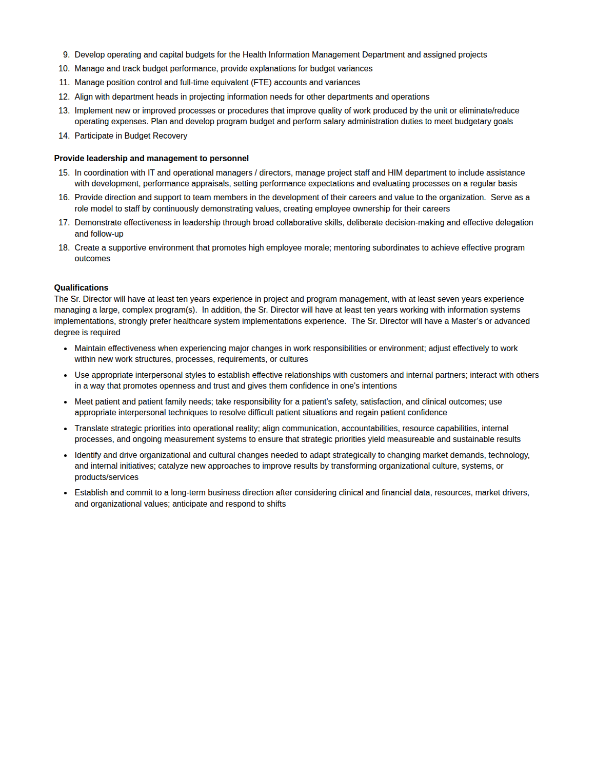Develop operating and capital budgets for the Health Information Management Department and assigned projects
Manage and track budget performance, provide explanations for budget variances
Manage position control and full-time equivalent (FTE) accounts and variances
Align with department heads in projecting information needs for other departments and operations
Implement new or improved processes or procedures that improve quality of work produced by the unit or eliminate/reduce operating expenses. Plan and develop program budget and perform salary administration duties to meet budgetary goals
Participate in Budget Recovery
Provide leadership and management to personnel
In coordination with IT and operational managers / directors, manage project staff and HIM department to include assistance with development, performance appraisals, setting performance expectations and evaluating processes on a regular basis
Provide direction and support to team members in the development of their careers and value to the organization. Serve as a role model to staff by continuously demonstrating values, creating employee ownership for their careers
Demonstrate effectiveness in leadership through broad collaborative skills, deliberate decision-making and effective delegation and follow-up
Create a supportive environment that promotes high employee morale; mentoring subordinates to achieve effective program outcomes
Qualifications
The Sr. Director will have at least ten years experience in project and program management, with at least seven years experience managing a large, complex program(s). In addition, the Sr. Director will have at least ten years working with information systems implementations, strongly prefer healthcare system implementations experience. The Sr. Director will have a Master’s or advanced degree is required
Maintain effectiveness when experiencing major changes in work responsibilities or environment; adjust effectively to work within new work structures, processes, requirements, or cultures
Use appropriate interpersonal styles to establish effective relationships with customers and internal partners; interact with others in a way that promotes openness and trust and gives them confidence in one's intentions
Meet patient and patient family needs; take responsibility for a patient's safety, satisfaction, and clinical outcomes; use appropriate interpersonal techniques to resolve difficult patient situations and regain patient confidence
Translate strategic priorities into operational reality; align communication, accountabilities, resource capabilities, internal processes, and ongoing measurement systems to ensure that strategic priorities yield measureable and sustainable results
Identify and drive organizational and cultural changes needed to adapt strategically to changing market demands, technology, and internal initiatives; catalyze new approaches to improve results by transforming organizational culture, systems, or products/services
Establish and commit to a long-term business direction after considering clinical and financial data, resources, market drivers, and organizational values; anticipate and respond to shifts